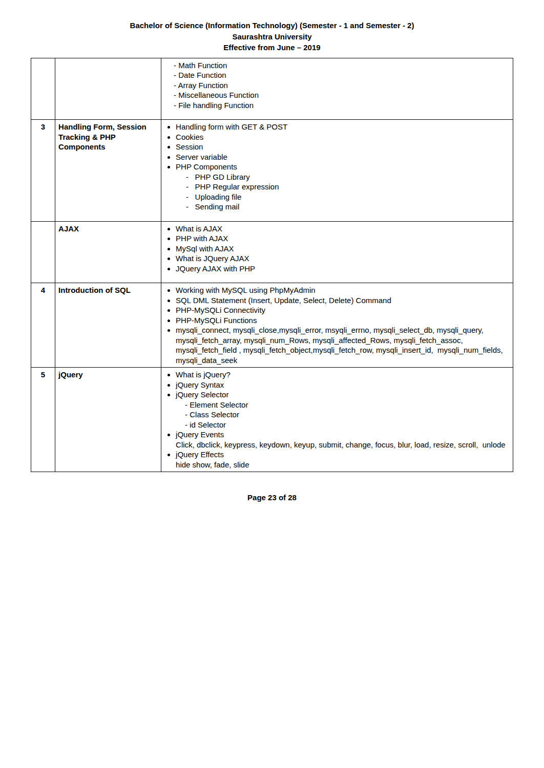Bachelor of Science (Information Technology) (Semester - 1 and Semester - 2)
Saurashtra University
Effective from June – 2019
| | | Math Function Date Function Array Function Miscellaneous Function File handling Function |
| 3 | Handling Form, Session Tracking & PHP Components | Handling form with GET & POST Cookies Session Server variable PHP Components PHP GD Library PHP Regular expression Uploading file Sending mail |
| | AJAX | What is AJAX PHP with AJAX MySql with AJAX What is JQuery AJAX JQuery AJAX with PHP |
| 4 | Introduction of SQL | Working with MySQL using PhpMyAdmin SQL DML Statement (Insert, Update, Select, Delete) Command PHP-MySQLi Connectivity PHP-MySQLi Functions mysqli_connect, mysqli_close,mysqli_error, msyqli_errno, mysqli_select_db, mysqli_query, mysqli_fetch_array, mysqli_num_Rows, mysqli_affected_Rows, mysqli_fetch_assoc, mysqli_fetch_field , mysqli_fetch_object,mysqli_fetch_row, mysqli_insert_id, mysqli_num_fields, mysqli_data_seek |
| 5 | jQuery | What is jQuery? jQuery Syntax jQuery Selector Element Selector Class Selector id Selector jQuery Events Click, dbclick, keypress, keydown, keyup, submit, change, focus, blur, load, resize, scroll, unlode jQuery Effects hide show, fade, slide |
Page 23 of 28